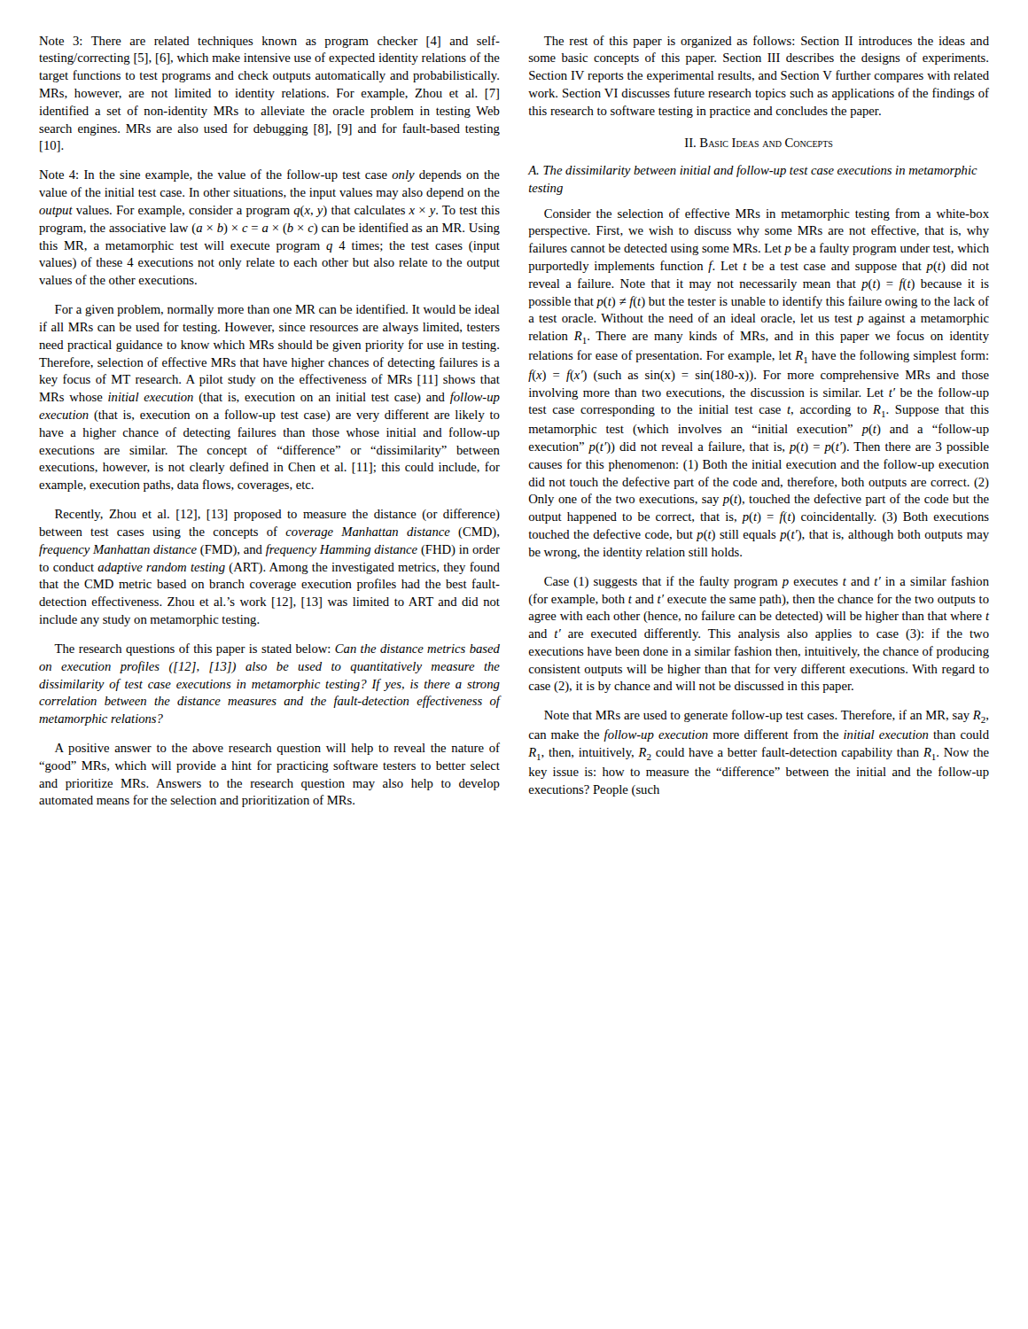Note 3: There are related techniques known as program checker [4] and self-testing/correcting [5], [6], which make intensive use of expected identity relations of the target functions to test programs and check outputs automatically and probabilistically. MRs, however, are not limited to identity relations. For example, Zhou et al. [7] identified a set of non-identity MRs to alleviate the oracle problem in testing Web search engines. MRs are also used for debugging [8], [9] and for fault-based testing [10].
Note 4: In the sine example, the value of the follow-up test case only depends on the value of the initial test case. In other situations, the input values may also depend on the output values. For example, consider a program q(x, y) that calculates x × y. To test this program, the associative law (a × b) × c = a × (b × c) can be identified as an MR. Using this MR, a metamorphic test will execute program q 4 times; the test cases (input values) of these 4 executions not only relate to each other but also relate to the output values of the other executions.
For a given problem, normally more than one MR can be identified. It would be ideal if all MRs can be used for testing. However, since resources are always limited, testers need practical guidance to know which MRs should be given priority for use in testing. Therefore, selection of effective MRs that have higher chances of detecting failures is a key focus of MT research. A pilot study on the effectiveness of MRs [11] shows that MRs whose initial execution (that is, execution on an initial test case) and follow-up execution (that is, execution on a follow-up test case) are very different are likely to have a higher chance of detecting failures than those whose initial and follow-up executions are similar. The concept of “difference” or “dissimilarity” between executions, however, is not clearly defined in Chen et al. [11]; this could include, for example, execution paths, data flows, coverages, etc.
Recently, Zhou et al. [12], [13] proposed to measure the distance (or difference) between test cases using the concepts of coverage Manhattan distance (CMD), frequency Manhattan distance (FMD), and frequency Hamming distance (FHD) in order to conduct adaptive random testing (ART). Among the investigated metrics, they found that the CMD metric based on branch coverage execution profiles had the best fault-detection effectiveness. Zhou et al.’s work [12], [13] was limited to ART and did not include any study on metamorphic testing.
The research questions of this paper is stated below: Can the distance metrics based on execution profiles ([12], [13]) also be used to quantitatively measure the dissimilarity of test case executions in metamorphic testing? If yes, is there a strong correlation between the distance measures and the fault-detection effectiveness of metamorphic relations?
A positive answer to the above research question will help to reveal the nature of “good” MRs, which will provide a hint for practicing software testers to better select and prioritize MRs. Answers to the research question may also help to develop automated means for the selection and prioritization of MRs.
The rest of this paper is organized as follows: Section II introduces the ideas and some basic concepts of this paper. Section III describes the designs of experiments. Section IV reports the experimental results, and Section V further compares with related work. Section VI discusses future research topics such as applications of the findings of this research to software testing in practice and concludes the paper.
II. Basic Ideas and Concepts
A. The dissimilarity between initial and follow-up test case executions in metamorphic testing
Consider the selection of effective MRs in metamorphic testing from a white-box perspective. First, we wish to discuss why some MRs are not effective, that is, why failures cannot be detected using some MRs. Let p be a faulty program under test, which purportedly implements function f. Let t be a test case and suppose that p(t) did not reveal a failure. Note that it may not necessarily mean that p(t) = f(t) because it is possible that p(t) ≠ f(t) but the tester is unable to identify this failure owing to the lack of a test oracle. Without the need of an ideal oracle, let us test p against a metamorphic relation R1. There are many kinds of MRs, and in this paper we focus on identity relations for ease of presentation. For example, let R1 have the following simplest form: f(x) = f(x′) (such as sin(x) = sin(180-x)). For more comprehensive MRs and those involving more than two executions, the discussion is similar. Let t′ be the follow-up test case corresponding to the initial test case t, according to R1. Suppose that this metamorphic test (which involves an “initial execution” p(t) and a “follow-up execution” p(t′)) did not reveal a failure, that is, p(t) = p(t′). Then there are 3 possible causes for this phenomenon: (1) Both the initial execution and the follow-up execution did not touch the defective part of the code and, therefore, both outputs are correct. (2) Only one of the two executions, say p(t), touched the defective part of the code but the output happened to be correct, that is, p(t) = f(t) coincidentally. (3) Both executions touched the defective code, but p(t) still equals p(t′), that is, although both outputs may be wrong, the identity relation still holds.
Case (1) suggests that if the faulty program p executes t and t′ in a similar fashion (for example, both t and t′ execute the same path), then the chance for the two outputs to agree with each other (hence, no failure can be detected) will be higher than that where t and t′ are executed differently. This analysis also applies to case (3): if the two executions have been done in a similar fashion then, intuitively, the chance of producing consistent outputs will be higher than that for very different executions. With regard to case (2), it is by chance and will not be discussed in this paper.
Note that MRs are used to generate follow-up test cases. Therefore, if an MR, say R2, can make the follow-up execution more different from the initial execution than could R1, then, intuitively, R2 could have a better fault-detection capability than R1. Now the key issue is: how to measure the “difference” between the initial and the follow-up executions? People (such